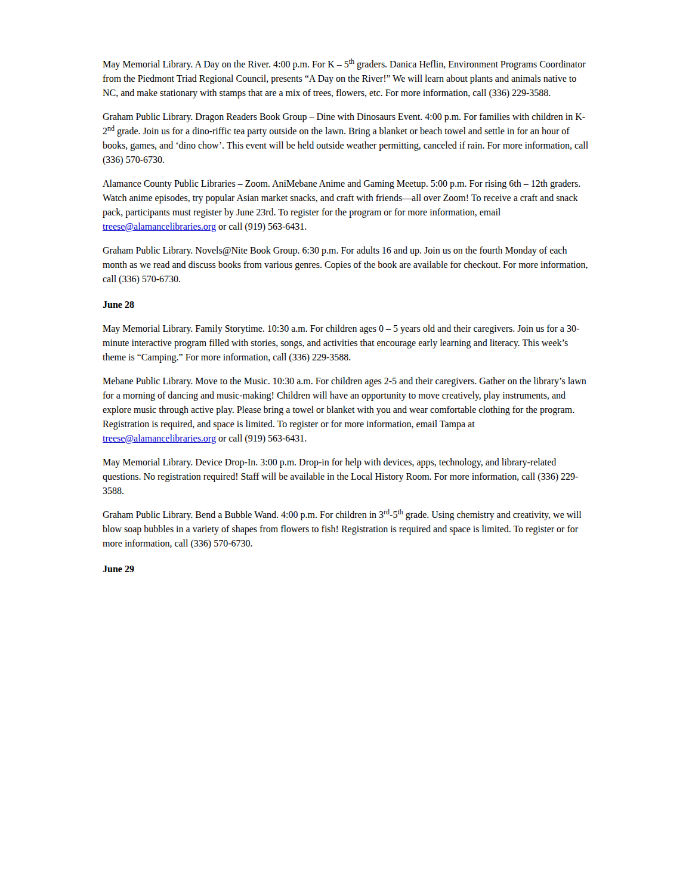May Memorial Library. A Day on the River. 4:00 p.m. For K – 5th graders. Danica Heflin, Environment Programs Coordinator from the Piedmont Triad Regional Council, presents “A Day on the River!” We will learn about plants and animals native to NC, and make stationary with stamps that are a mix of trees, flowers, etc. For more information, call (336) 229-3588.
Graham Public Library. Dragon Readers Book Group – Dine with Dinosaurs Event. 4:00 p.m. For families with children in K-2nd grade. Join us for a dino-riffic tea party outside on the lawn. Bring a blanket or beach towel and settle in for an hour of books, games, and ‘dino chow’. This event will be held outside weather permitting, canceled if rain. For more information, call (336) 570-6730.
Alamance County Public Libraries – Zoom. AniMebane Anime and Gaming Meetup. 5:00 p.m. For rising 6th – 12th graders. Watch anime episodes, try popular Asian market snacks, and craft with friends—all over Zoom! To receive a craft and snack pack, participants must register by June 23rd. To register for the program or for more information, email treese@alamancelibraries.org or call (919) 563-6431.
Graham Public Library. Novels@Nite Book Group. 6:30 p.m. For adults 16 and up. Join us on the fourth Monday of each month as we read and discuss books from various genres. Copies of the book are available for checkout. For more information, call (336) 570-6730.
June 28
May Memorial Library. Family Storytime. 10:30 a.m. For children ages 0 – 5 years old and their caregivers. Join us for a 30-minute interactive program filled with stories, songs, and activities that encourage early learning and literacy. This week’s theme is “Camping.” For more information, call (336) 229-3588.
Mebane Public Library. Move to the Music. 10:30 a.m. For children ages 2-5 and their caregivers. Gather on the library’s lawn for a morning of dancing and music-making! Children will have an opportunity to move creatively, play instruments, and explore music through active play. Please bring a towel or blanket with you and wear comfortable clothing for the program. Registration is required, and space is limited. To register or for more information, email Tampa at treese@alamancelibraries.org or call (919) 563-6431.
May Memorial Library. Device Drop-In. 3:00 p.m. Drop-in for help with devices, apps, technology, and library-related questions. No registration required! Staff will be available in the Local History Room. For more information, call (336) 229-3588.
Graham Public Library. Bend a Bubble Wand. 4:00 p.m. For children in 3rd-5th grade. Using chemistry and creativity, we will blow soap bubbles in a variety of shapes from flowers to fish! Registration is required and space is limited. To register or for more information, call (336) 570-6730.
June 29